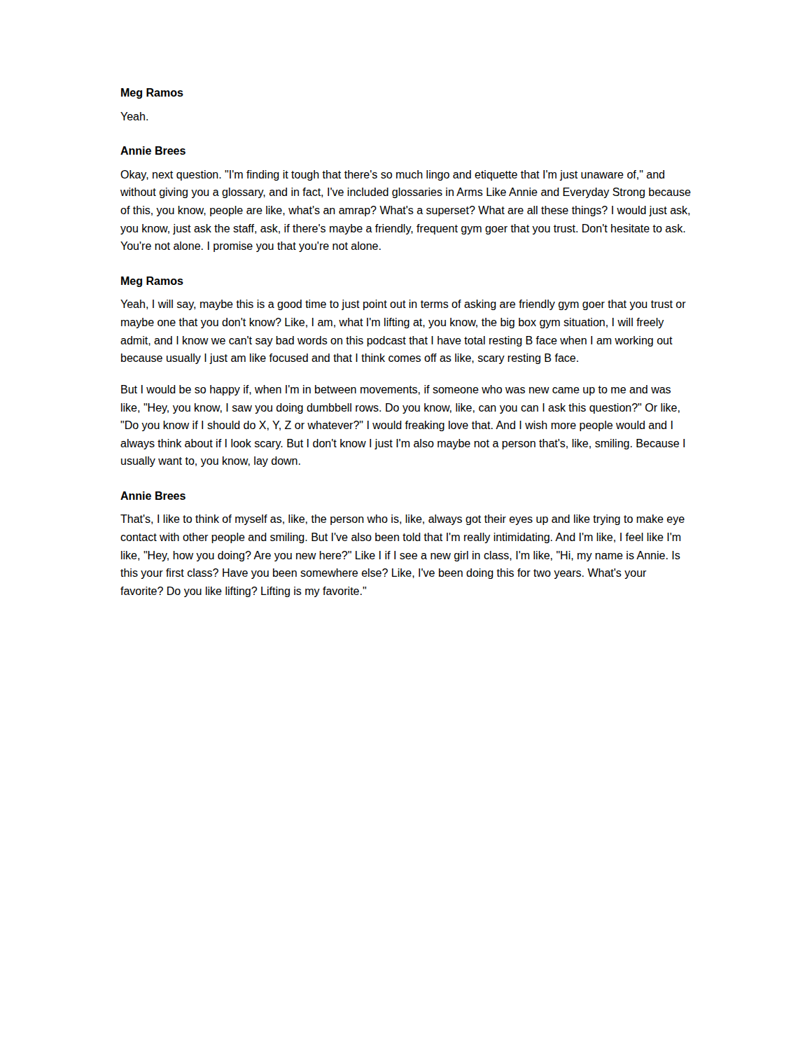Meg Ramos
Yeah.
Annie Brees
Okay, next question. "I'm finding it tough that there's so much lingo and etiquette that I'm just unaware of," and without giving you a glossary, and in fact, I've included glossaries in Arms Like Annie and Everyday Strong because of this, you know, people are like, what's an amrap? What's a superset? What are all these things? I would just ask, you know, just ask the staff, ask, if there's maybe a friendly, frequent gym goer that you trust. Don't hesitate to ask. You're not alone. I promise you that you're not alone.
Meg Ramos
Yeah, I will say, maybe this is a good time to just point out in terms of asking are friendly gym goer that you trust or maybe one that you don't know? Like, I am, what I'm lifting at, you know, the big box gym situation, I will freely admit, and I know we can't say bad words on this podcast that I have total resting B face when I am working out because usually I just am like focused and that I think comes off as like, scary resting B face.
But I would be so happy if, when I'm in between movements, if someone who was new came up to me and was like, "Hey, you know, I saw you doing dumbbell rows. Do you know, like, can you can I ask this question?" Or like, "Do you know if I should do X, Y, Z or whatever?" I would freaking love that. And I wish more people would and I always think about if I look scary. But I don't know I just I'm also maybe not a person that's, like, smiling. Because I usually want to, you know, lay down.
Annie Brees
That's, I like to think of myself as, like, the person who is, like, always got their eyes up and like trying to make eye contact with other people and smiling. But I've also been told that I'm really intimidating. And I'm like, I feel like I'm like, "Hey, how you doing? Are you new here?" Like I if I see a new girl in class, I'm like, "Hi, my name is Annie. Is this your first class? Have you been somewhere else? Like, I've been doing this for two years. What's your favorite? Do you like lifting? Lifting is my favorite."